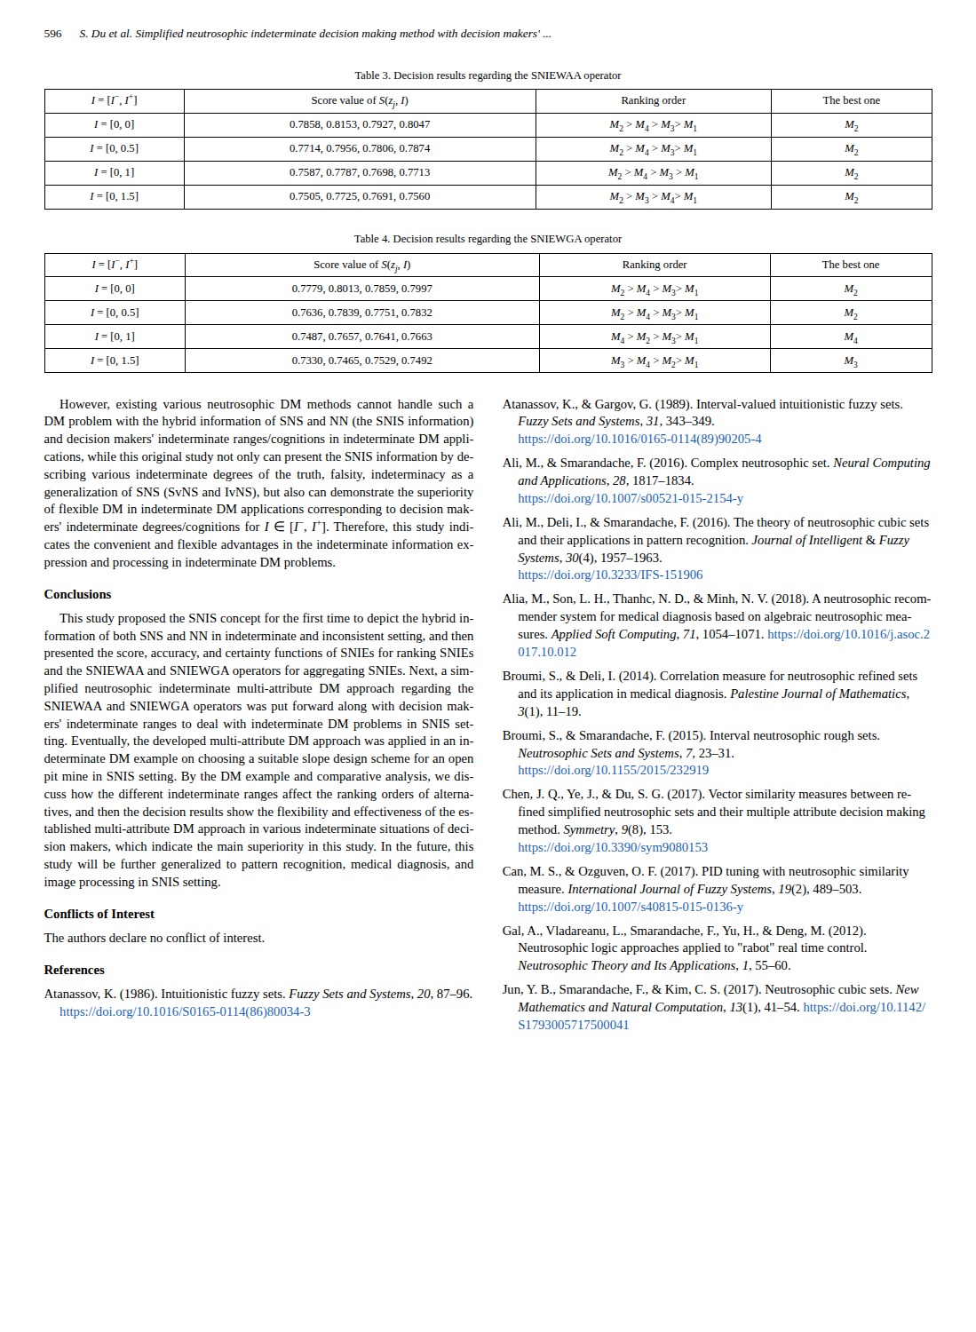596 S. Du et al. Simplified neutrosophic indeterminate decision making method with decision makers' ...
Table 3. Decision results regarding the SNIEWAA operator
| I = [ I − , I + ] | Score value of S ( z j , I ) | Ranking order | The best one |
| --- | --- | --- | --- |
| I = [0, 0] | 0.7858, 0.8153, 0.7927, 0.8047 | M 2 > M 4 > M 3 > M 1 | M 2 |
| I = [0, 0.5] | 0.7714, 0.7956, 0.7806, 0.7874 | M 2 > M 4 > M 3 > M 1 | M 2 |
| I = [0, 1] | 0.7587, 0.7787, 0.7698, 0.7713 | M 2 > M 4 > M 3 > M 1 | M 2 |
| I = [0, 1.5] | 0.7505, 0.7725, 0.7691, 0.7560 | M 2 > M 3 > M 4 > M 1 | M 2 |
Table 4. Decision results regarding the SNIEWGA operator
| I = [ I − , I + ] | Score value of S ( z j , I ) | Ranking order | The best one |
| --- | --- | --- | --- |
| I = [0, 0] | 0.7779, 0.8013, 0.7859, 0.7997 | M 2 > M 4 > M 3 > M 1 | M 2 |
| I = [0, 0.5] | 0.7636, 0.7839, 0.7751, 0.7832 | M 2 > M 4 > M 3 > M 1 | M 2 |
| I = [0, 1] | 0.7487, 0.7657, 0.7641, 0.7663 | M 4 > M 2 > M 3 > M 1 | M 4 |
| I = [0, 1.5] | 0.7330, 0.7465, 0.7529, 0.7492 | M 3 > M 4 > M 2 > M 1 | M 3 |
However, existing various neutrosophic DM methods cannot handle such a DM problem with the hybrid information of SNS and NN (the SNIS information) and decision makers' indeterminate ranges/cognitions in indeterminate DM applications, while this original study not only can present the SNIS information by describing various indeterminate degrees of the truth, falsity, indeterminacy as a generalization of SNS (SvNS and IvNS), but also can demonstrate the superiority of flexible DM in indeterminate DM applications corresponding to decision makers' indeterminate degrees/cognitions for I ∈ [I−, I+]. Therefore, this study indicates the convenient and flexible advantages in the indeterminate information expression and processing in indeterminate DM problems.
Conclusions
This study proposed the SNIS concept for the first time to depict the hybrid information of both SNS and NN in indeterminate and inconsistent setting, and then presented the score, accuracy, and certainty functions of SNIEs for ranking SNIEs and the SNIEWAA and SNIEWGA operators for aggregating SNIEs. Next, a simplified neutrosophic indeterminate multi-attribute DM approach regarding the SNIEWAA and SNIEWGA operators was put forward along with decision makers' indeterminate ranges to deal with indeterminate DM problems in SNIS setting. Eventually, the developed multi-attribute DM approach was applied in an indeterminate DM example on choosing a suitable slope design scheme for an open pit mine in SNIS setting. By the DM example and comparative analysis, we discuss how the different indeterminate ranges affect the ranking orders of alternatives, and then the decision results show the flexibility and effectiveness of the established multi-attribute DM approach in various indeterminate situations of decision makers, which indicate the main superiority in this study. In the future, this study will be further generalized to pattern recognition, medical diagnosis, and image processing in SNIS setting.
Conflicts of Interest
The authors declare no conflict of interest.
References
Atanassov, K. (1986). Intuitionistic fuzzy sets. Fuzzy Sets and Systems, 20, 87–96.
https://doi.org/10.1016/S0165-0114(86)80034-3
Atanassov, K., & Gargov, G. (1989). Interval-valued intuitionistic fuzzy sets. Fuzzy Sets and Systems, 31, 343–349.
https://doi.org/10.1016/0165-0114(89)90205-4
Ali, M., & Smarandache, F. (2016). Complex neutrosophic set. Neural Computing and Applications, 28, 1817–1834.
https://doi.org/10.1007/s00521-015-2154-y
Ali, M., Deli, I., & Smarandache, F. (2016). The theory of neutrosophic cubic sets and their applications in pattern recognition. Journal of Intelligent & Fuzzy Systems, 30(4), 1957–1963.
https://doi.org/10.3233/IFS-151906
Alia, M., Son, L. H., Thanhc, N. D., & Minh, N. V. (2018). A neutrosophic recommender system for medical diagnosis based on algebraic neutrosophic measures. Applied Soft Computing, 71, 1054–1071. https://doi.org/10.1016/j.asoc.2017.10.012
Broumi, S., & Deli, I. (2014). Correlation measure for neutrosophic refined sets and its application in medical diagnosis. Palestine Journal of Mathematics, 3(1), 11–19.
Broumi, S., & Smarandache, F. (2015). Interval neutrosophic rough sets. Neutrosophic Sets and Systems, 7, 23–31.
https://doi.org/10.1155/2015/232919
Chen, J. Q., Ye, J., & Du, S. G. (2017). Vector similarity measures between refined simplified neutrosophic sets and their multiple attribute decision making method. Symmetry, 9(8), 153.
https://doi.org/10.3390/sym9080153
Can, M. S., & Ozguven, O. F. (2017). PID tuning with neutrosophic similarity measure. International Journal of Fuzzy Systems, 19(2), 489–503.
https://doi.org/10.1007/s40815-015-0136-y
Gal, A., Vladareanu, L., Smarandache, F., Yu, H., & Deng, M. (2012). Neutrosophic logic approaches applied to "rabot" real time control. Neutrosophic Theory and Its Applications, 1, 55–60.
Jun, Y. B., Smarandache, F., & Kim, C. S. (2017). Neutrosophic cubic sets. New Mathematics and Natural Computation, 13(1), 41–54. https://doi.org/10.1142/S1793005717500041